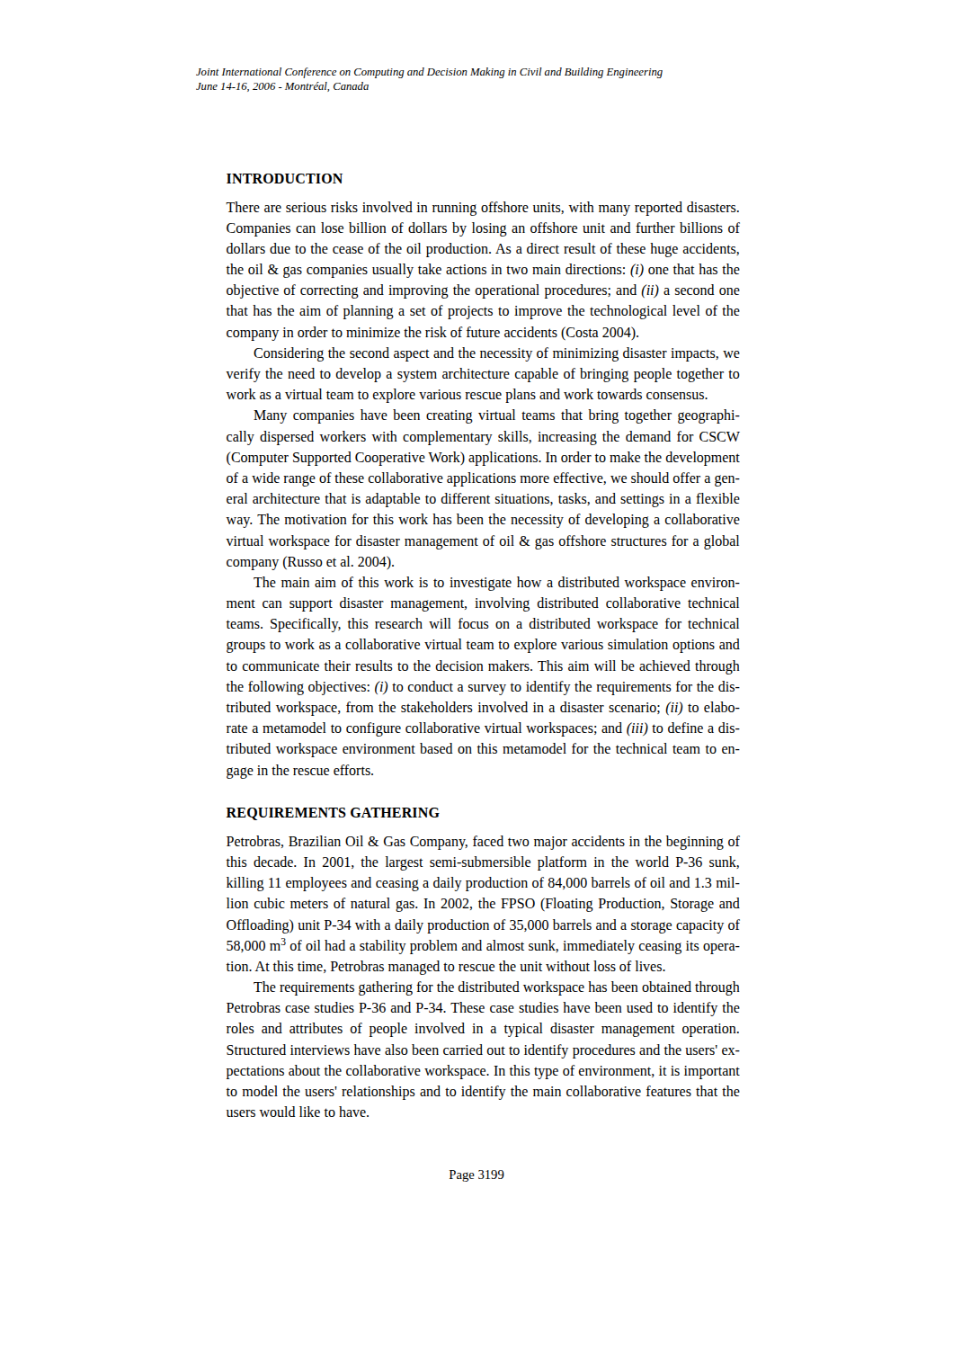Joint International Conference on Computing and Decision Making in Civil and Building Engineering
June 14-16, 2006 - Montréal, Canada
INTRODUCTION
There are serious risks involved in running offshore units, with many reported disasters. Companies can lose billion of dollars by losing an offshore unit and further billions of dollars due to the cease of the oil production. As a direct result of these huge accidents, the oil & gas companies usually take actions in two main directions: (i) one that has the objective of correcting and improving the operational procedures; and (ii) a second one that has the aim of planning a set of projects to improve the technological level of the company in order to minimize the risk of future accidents (Costa 2004).
Considering the second aspect and the necessity of minimizing disaster impacts, we verify the need to develop a system architecture capable of bringing people together to work as a virtual team to explore various rescue plans and work towards consensus.
Many companies have been creating virtual teams that bring together geographically dispersed workers with complementary skills, increasing the demand for CSCW (Computer Supported Cooperative Work) applications. In order to make the development of a wide range of these collaborative applications more effective, we should offer a general architecture that is adaptable to different situations, tasks, and settings in a flexible way. The motivation for this work has been the necessity of developing a collaborative virtual workspace for disaster management of oil & gas offshore structures for a global company (Russo et al. 2004).
The main aim of this work is to investigate how a distributed workspace environment can support disaster management, involving distributed collaborative technical teams. Specifically, this research will focus on a distributed workspace for technical groups to work as a collaborative virtual team to explore various simulation options and to communicate their results to the decision makers. This aim will be achieved through the following objectives: (i) to conduct a survey to identify the requirements for the distributed workspace, from the stakeholders involved in a disaster scenario; (ii) to elaborate a metamodel to configure collaborative virtual workspaces; and (iii) to define a distributed workspace environment based on this metamodel for the technical team to engage in the rescue efforts.
REQUIREMENTS GATHERING
Petrobras, Brazilian Oil & Gas Company, faced two major accidents in the beginning of this decade. In 2001, the largest semi-submersible platform in the world P-36 sunk, killing 11 employees and ceasing a daily production of 84,000 barrels of oil and 1.3 million cubic meters of natural gas. In 2002, the FPSO (Floating Production, Storage and Offloading) unit P-34 with a daily production of 35,000 barrels and a storage capacity of 58,000 m3 of oil had a stability problem and almost sunk, immediately ceasing its operation. At this time, Petrobras managed to rescue the unit without loss of lives.
The requirements gathering for the distributed workspace has been obtained through Petrobras case studies P-36 and P-34. These case studies have been used to identify the roles and attributes of people involved in a typical disaster management operation. Structured interviews have also been carried out to identify procedures and the users' expectations about the collaborative workspace. In this type of environment, it is important to model the users' relationships and to identify the main collaborative features that the users would like to have.
Page 3199